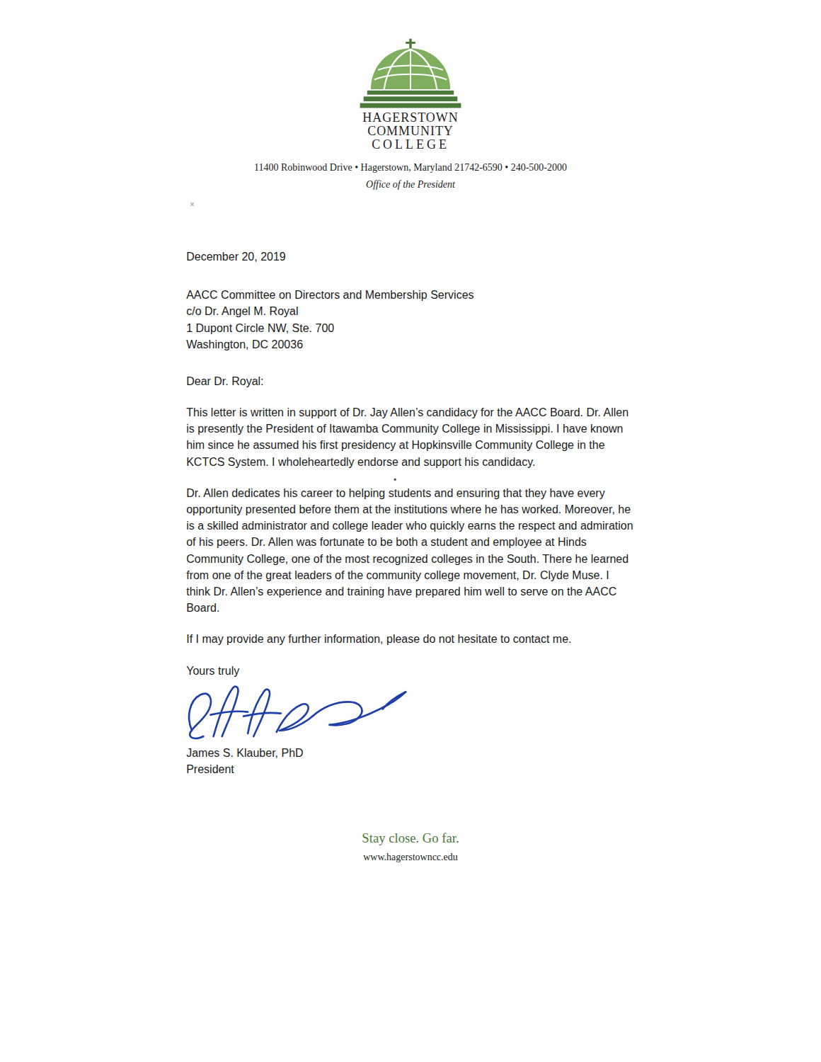HAGERSTOWN
COMMUNITY
COLLEGE
11400 Robinwood Drive • Hagerstown, Maryland 21742-6590 • 240-500-2000
Office of the President
×
December 20, 2019
AACC Committee on Directors and Membership Services
c/o Dr. Angel M. Royal
1 Dupont Circle NW, Ste. 700
Washington, DC 20036
Dear Dr. Royal:
This letter is written in support of Dr. Jay Allen’s candidacy for the AACC Board. Dr. Allen is presently the President of Itawamba Community College in Mississippi. I have known him since he assumed his first presidency at Hopkinsville Community College in the KCTCS System. I wholeheartedly endorse and support his candidacy.
Dr. Allen dedicates his career to helping students and ensuring that they have every opportunity presented before them at the institutions where he has worked. Moreover, he is a skilled administrator and college leader who quickly earns the respect and admiration of his peers. Dr. Allen was fortunate to be both a student and employee at Hinds Community College, one of the most recognized colleges in the South. There he learned from one of the great leaders of the community college movement, Dr. Clyde Muse. I think Dr. Allen’s experience and training have prepared him well to serve on the AACC Board.
If I may provide any further information, please do not hesitate to contact me.
Yours truly
James S. Klauber, PhD
President
Stay close. Go far.
www.hagerstowncc.edu